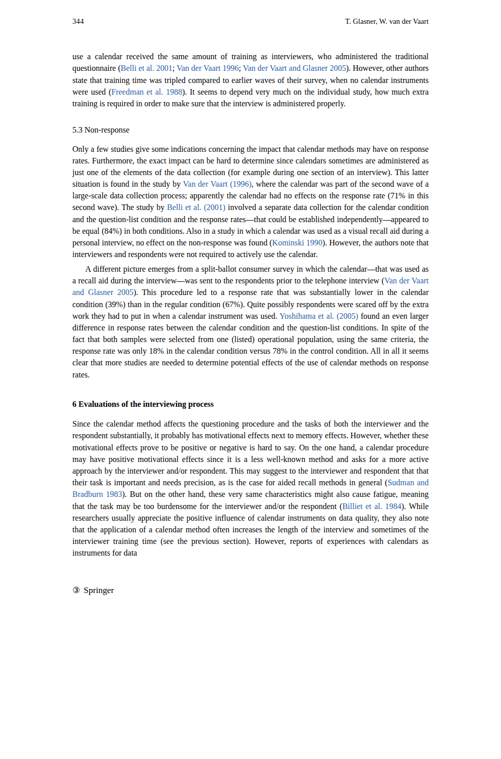344 T. Glasner, W. van der Vaart
use a calendar received the same amount of training as interviewers, who administered the traditional questionnaire (Belli et al. 2001; Van der Vaart 1996; Van der Vaart and Glasner 2005). However, other authors state that training time was tripled compared to earlier waves of their survey, when no calendar instruments were used (Freedman et al. 1988). It seems to depend very much on the individual study, how much extra training is required in order to make sure that the interview is administered properly.
5.3 Non-response
Only a few studies give some indications concerning the impact that calendar methods may have on response rates. Furthermore, the exact impact can be hard to determine since calendars sometimes are administered as just one of the elements of the data collection (for example during one section of an interview). This latter situation is found in the study by Van der Vaart (1996), where the calendar was part of the second wave of a large-scale data collection process; apparently the calendar had no effects on the response rate (71% in this second wave). The study by Belli et al. (2001) involved a separate data collection for the calendar condition and the question-list condition and the response rates—that could be established independently—appeared to be equal (84%) in both conditions. Also in a study in which a calendar was used as a visual recall aid during a personal interview, no effect on the non-response was found (Kominski 1990). However, the authors note that interviewers and respondents were not required to actively use the calendar.
A different picture emerges from a split-ballot consumer survey in which the calendar—that was used as a recall aid during the interview—was sent to the respondents prior to the telephone interview (Van der Vaart and Glasner 2005). This procedure led to a response rate that was substantially lower in the calendar condition (39%) than in the regular condition (67%). Quite possibly respondents were scared off by the extra work they had to put in when a calendar instrument was used. Yoshihama et al. (2005) found an even larger difference in response rates between the calendar condition and the question-list conditions. In spite of the fact that both samples were selected from one (listed) operational population, using the same criteria, the response rate was only 18% in the calendar condition versus 78% in the control condition. All in all it seems clear that more studies are needed to determine potential effects of the use of calendar methods on response rates.
6 Evaluations of the interviewing process
Since the calendar method affects the questioning procedure and the tasks of both the interviewer and the respondent substantially, it probably has motivational effects next to memory effects. However, whether these motivational effects prove to be positive or negative is hard to say. On the one hand, a calendar procedure may have positive motivational effects since it is a less well-known method and asks for a more active approach by the interviewer and/or respondent. This may suggest to the interviewer and respondent that that their task is important and needs precision, as is the case for aided recall methods in general (Sudman and Bradburn 1983). But on the other hand, these very same characteristics might also cause fatigue, meaning that the task may be too burdensome for the interviewer and/or the respondent (Billiet et al. 1984). While researchers usually appreciate the positive influence of calendar instruments on data quality, they also note that the application of a calendar method often increases the length of the interview and sometimes of the interviewer training time (see the previous section). However, reports of experiences with calendars as instruments for data
③ Springer